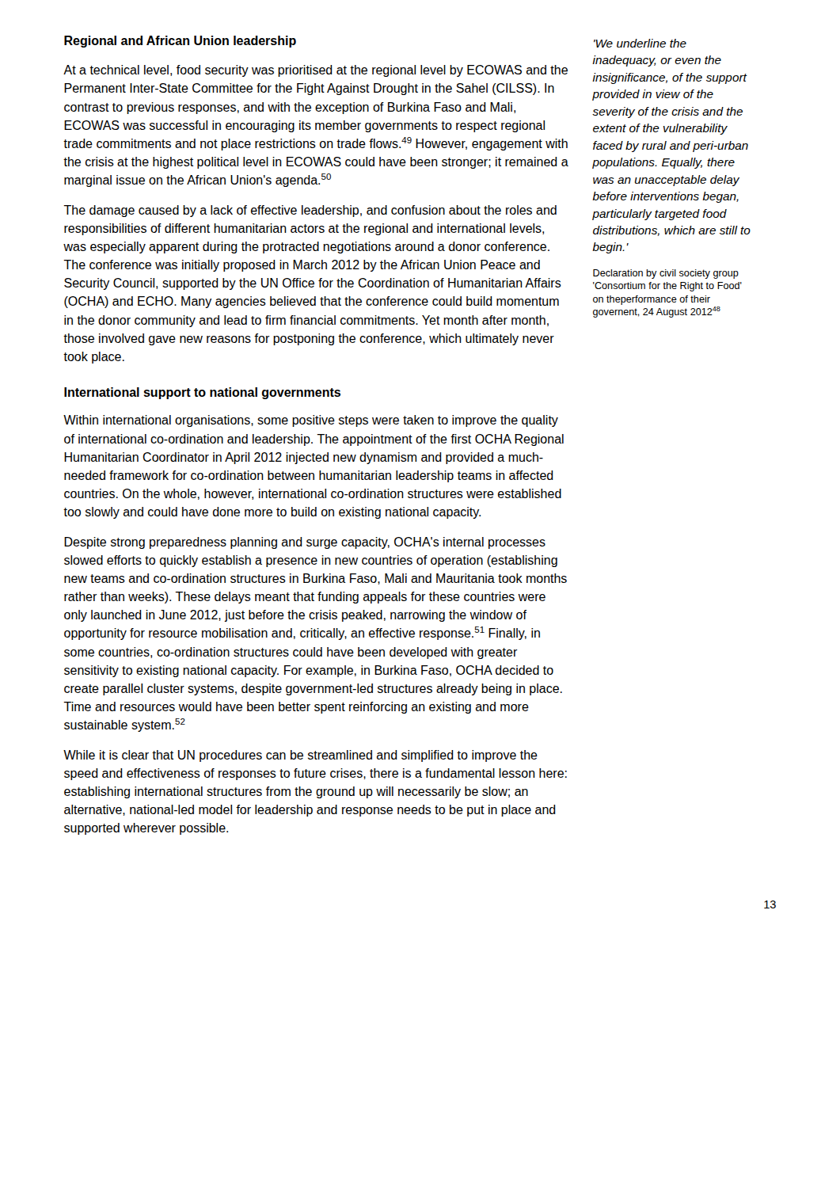Regional and African Union leadership
At a technical level, food security was prioritised at the regional level by ECOWAS and the Permanent Inter-State Committee for the Fight Against Drought in the Sahel (CILSS). In contrast to previous responses, and with the exception of Burkina Faso and Mali, ECOWAS was successful in encouraging its member governments to respect regional trade commitments and not place restrictions on trade flows.49 However, engagement with the crisis at the highest political level in ECOWAS could have been stronger; it remained a marginal issue on the African Union's agenda.50
The damage caused by a lack of effective leadership, and confusion about the roles and responsibilities of different humanitarian actors at the regional and international levels, was especially apparent during the protracted negotiations around a donor conference. The conference was initially proposed in March 2012 by the African Union Peace and Security Council, supported by the UN Office for the Coordination of Humanitarian Affairs (OCHA) and ECHO. Many agencies believed that the conference could build momentum in the donor community and lead to firm financial commitments. Yet month after month, those involved gave new reasons for postponing the conference, which ultimately never took place.
International support to national governments
Within international organisations, some positive steps were taken to improve the quality of international co-ordination and leadership. The appointment of the first OCHA Regional Humanitarian Coordinator in April 2012 injected new dynamism and provided a much-needed framework for co-ordination between humanitarian leadership teams in affected countries. On the whole, however, international co-ordination structures were established too slowly and could have done more to build on existing national capacity.
Despite strong preparedness planning and surge capacity, OCHA's internal processes slowed efforts to quickly establish a presence in new countries of operation (establishing new teams and co-ordination structures in Burkina Faso, Mali and Mauritania took months rather than weeks). These delays meant that funding appeals for these countries were only launched in June 2012, just before the crisis peaked, narrowing the window of opportunity for resource mobilisation and, critically, an effective response.51 Finally, in some countries, co-ordination structures could have been developed with greater sensitivity to existing national capacity. For example, in Burkina Faso, OCHA decided to create parallel cluster systems, despite government-led structures already being in place. Time and resources would have been better spent reinforcing an existing and more sustainable system.52
While it is clear that UN procedures can be streamlined and simplified to improve the speed and effectiveness of responses to future crises, there is a fundamental lesson here: establishing international structures from the ground up will necessarily be slow; an alternative, national-led model for leadership and response needs to be put in place and supported wherever possible.
'We underline the inadequacy, or even the insignificance, of the support provided in view of the severity of the crisis and the extent of the vulnerability faced by rural and peri-urban populations. Equally, there was an unacceptable delay before interventions began, particularly targeted food distributions, which are still to begin.'
Declaration by civil society group 'Consortium for the Right to Food' on theperformance of their governent, 24 August 201248
13